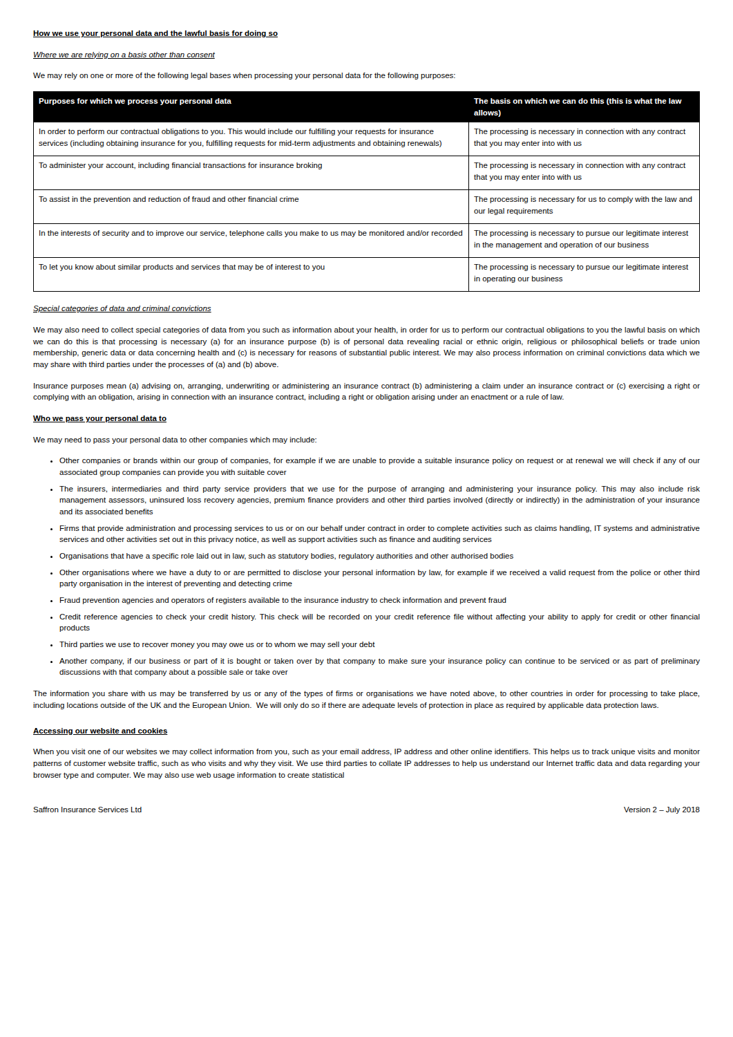How we use your personal data and the lawful basis for doing so
Where we are relying on a basis other than consent
We may rely on one or more of the following legal bases when processing your personal data for the following purposes:
| Purposes for which we process your personal data | The basis on which we can do this (this is what the law allows) |
| --- | --- |
| In order to perform our contractual obligations to you. This would include our fulfilling your requests for insurance services (including obtaining insurance for you, fulfilling requests for mid-term adjustments and obtaining renewals) | The processing is necessary in connection with any contract that you may enter into with us |
| To administer your account, including financial transactions for insurance broking | The processing is necessary in connection with any contract that you may enter into with us |
| To assist in the prevention and reduction of fraud and other financial crime | The processing is necessary for us to comply with the law and our legal requirements |
| In the interests of security and to improve our service, telephone calls you make to us may be monitored and/or recorded | The processing is necessary to pursue our legitimate interest in the management and operation of our business |
| To let you know about similar products and services that may be of interest to you | The processing is necessary to pursue our legitimate interest in operating our business |
Special categories of data and criminal convictions
We may also need to collect special categories of data from you such as information about your health, in order for us to perform our contractual obligations to you the lawful basis on which we can do this is that processing is necessary (a) for an insurance purpose (b) is of personal data revealing racial or ethnic origin, religious or philosophical beliefs or trade union membership, generic data or data concerning health and (c) is necessary for reasons of substantial public interest. We may also process information on criminal convictions data which we may share with third parties under the processes of (a) and (b) above.
Insurance purposes mean (a) advising on, arranging, underwriting or administering an insurance contract (b) administering a claim under an insurance contract or (c) exercising a right or complying with an obligation, arising in connection with an insurance contract, including a right or obligation arising under an enactment or a rule of law.
Who we pass your personal data to
We may need to pass your personal data to other companies which may include:
Other companies or brands within our group of companies, for example if we are unable to provide a suitable insurance policy on request or at renewal we will check if any of our associated group companies can provide you with suitable cover
The insurers, intermediaries and third party service providers that we use for the purpose of arranging and administering your insurance policy. This may also include risk management assessors, uninsured loss recovery agencies, premium finance providers and other third parties involved (directly or indirectly) in the administration of your insurance and its associated benefits
Firms that provide administration and processing services to us or on our behalf under contract in order to complete activities such as claims handling, IT systems and administrative services and other activities set out in this privacy notice, as well as support activities such as finance and auditing services
Organisations that have a specific role laid out in law, such as statutory bodies, regulatory authorities and other authorised bodies
Other organisations where we have a duty to or are permitted to disclose your personal information by law, for example if we received a valid request from the police or other third party organisation in the interest of preventing and detecting crime
Fraud prevention agencies and operators of registers available to the insurance industry to check information and prevent fraud
Credit reference agencies to check your credit history. This check will be recorded on your credit reference file without affecting your ability to apply for credit or other financial products
Third parties we use to recover money you may owe us or to whom we may sell your debt
Another company, if our business or part of it is bought or taken over by that company to make sure your insurance policy can continue to be serviced or as part of preliminary discussions with that company about a possible sale or take over
The information you share with us may be transferred by us or any of the types of firms or organisations we have noted above, to other countries in order for processing to take place, including locations outside of the UK and the European Union. We will only do so if there are adequate levels of protection in place as required by applicable data protection laws.
Accessing our website and cookies
When you visit one of our websites we may collect information from you, such as your email address, IP address and other online identifiers. This helps us to track unique visits and monitor patterns of customer website traffic, such as who visits and why they visit. We use third parties to collate IP addresses to help us understand our Internet traffic data and data regarding your browser type and computer. We may also use web usage information to create statistical
Saffron Insurance Services Ltd Version 2 – July 2018